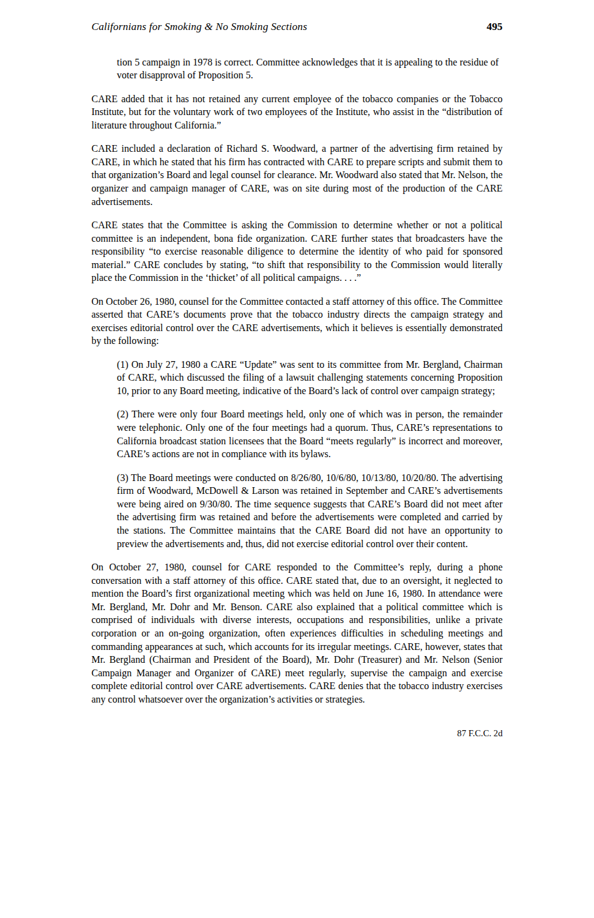Californians for Smoking & No Smoking Sections 495
tion 5 campaign in 1978 is correct. Committee acknowledges that it is appealing to the residue of voter disapproval of Proposition 5.
CARE added that it has not retained any current employee of the tobacco companies or the Tobacco Institute, but for the voluntary work of two employees of the Institute, who assist in the “distribution of literature throughout California.”
CARE included a declaration of Richard S. Woodward, a partner of the advertising firm retained by CARE, in which he stated that his firm has contracted with CARE to prepare scripts and submit them to that organization’s Board and legal counsel for clearance. Mr. Woodward also stated that Mr. Nelson, the organizer and campaign manager of CARE, was on site during most of the production of the CARE advertisements.
CARE states that the Committee is asking the Commission to determine whether or not a political committee is an independent, bona fide organization. CARE further states that broadcasters have the responsibility “to exercise reasonable diligence to determine the identity of who paid for sponsored material.” CARE concludes by stating, “to shift that responsibility to the Commission would literally place the Commission in the ‘thicket’ of all political campaigns. . . .”
On October 26, 1980, counsel for the Committee contacted a staff attorney of this office. The Committee asserted that CARE’s documents prove that the tobacco industry directs the campaign strategy and exercises editorial control over the CARE advertisements, which it believes is essentially demonstrated by the following:
(1) On July 27, 1980 a CARE “Update” was sent to its committee from Mr. Bergland, Chairman of CARE, which discussed the filing of a lawsuit challenging statements concerning Proposition 10, prior to any Board meeting, indicative of the Board’s lack of control over campaign strategy;
(2) There were only four Board meetings held, only one of which was in person, the remainder were telephonic. Only one of the four meetings had a quorum. Thus, CARE’s representations to California broadcast station licensees that the Board “meets regularly” is incorrect and moreover, CARE’s actions are not in compliance with its bylaws.
(3) The Board meetings were conducted on 8/26/80, 10/6/80, 10/13/80, 10/20/80. The advertising firm of Woodward, McDowell & Larson was retained in September and CARE’s advertisements were being aired on 9/30/80. The time sequence suggests that CARE’s Board did not meet after the advertising firm was retained and before the advertisements were completed and carried by the stations. The Committee maintains that the CARE Board did not have an opportunity to preview the advertisements and, thus, did not exercise editorial control over their content.
On October 27, 1980, counsel for CARE responded to the Committee’s reply, during a phone conversation with a staff attorney of this office. CARE stated that, due to an oversight, it neglected to mention the Board’s first organizational meeting which was held on June 16, 1980. In attendance were Mr. Bergland, Mr. Dohr and Mr. Benson. CARE also explained that a political committee which is comprised of individuals with diverse interests, occupations and responsibilities, unlike a private corporation or an on-going organization, often experiences difficulties in scheduling meetings and commanding appearances at such, which accounts for its irregular meetings. CARE, however, states that Mr. Bergland (Chairman and President of the Board), Mr. Dohr (Treasurer) and Mr. Nelson (Senior Campaign Manager and Organizer of CARE) meet regularly, supervise the campaign and exercise complete editorial control over CARE advertisements. CARE denies that the tobacco industry exercises any control whatsoever over the organization’s activities or strategies.
87 F.C.C. 2d